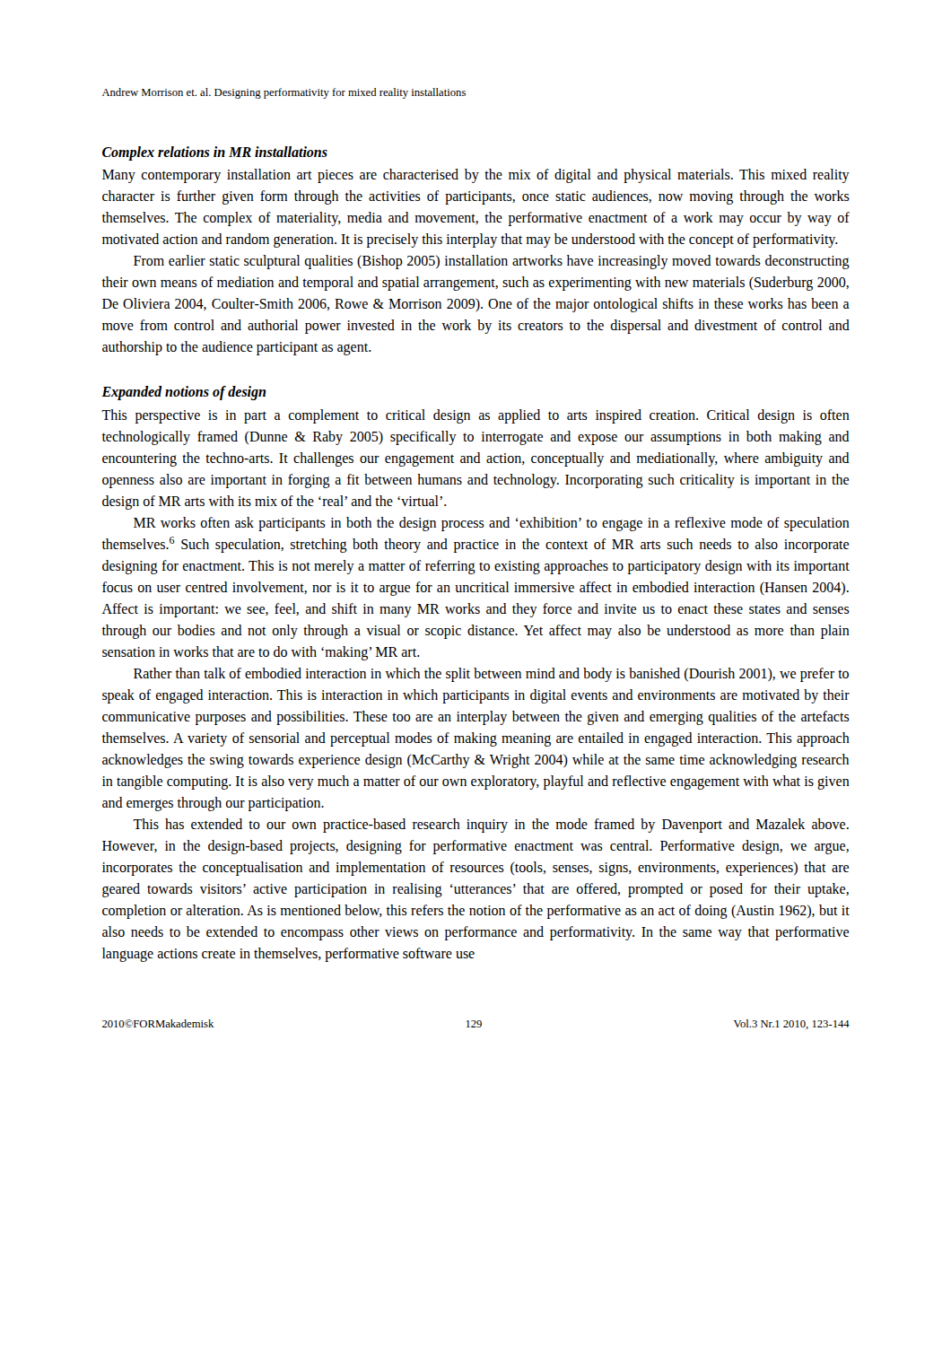Andrew Morrison et. al. Designing performativity for mixed reality installations
Complex relations in MR installations
Many contemporary installation art pieces are characterised by the mix of digital and physical materials. This mixed reality character is further given form through the activities of participants, once static audiences, now moving through the works themselves. The complex of materiality, media and movement, the performative enactment of a work may occur by way of motivated action and random generation. It is precisely this interplay that may be understood with the concept of performativity.
From earlier static sculptural qualities (Bishop 2005) installation artworks have increasingly moved towards deconstructing their own means of mediation and temporal and spatial arrangement, such as experimenting with new materials (Suderburg 2000, De Oliviera 2004, Coulter-Smith 2006, Rowe & Morrison 2009). One of the major ontological shifts in these works has been a move from control and authorial power invested in the work by its creators to the dispersal and divestment of control and authorship to the audience participant as agent.
Expanded notions of design
This perspective is in part a complement to critical design as applied to arts inspired creation. Critical design is often technologically framed (Dunne & Raby 2005) specifically to interrogate and expose our assumptions in both making and encountering the techno-arts. It challenges our engagement and action, conceptually and mediationally, where ambiguity and openness also are important in forging a fit between humans and technology. Incorporating such criticality is important in the design of MR arts with its mix of the ‘real’ and the ‘virtual’.
MR works often ask participants in both the design process and ‘exhibition’ to engage in a reflexive mode of speculation themselves.6 Such speculation, stretching both theory and practice in the context of MR arts such needs to also incorporate designing for enactment. This is not merely a matter of referring to existing approaches to participatory design with its important focus on user centred involvement, nor is it to argue for an uncritical immersive affect in embodied interaction (Hansen 2004). Affect is important: we see, feel, and shift in many MR works and they force and invite us to enact these states and senses through our bodies and not only through a visual or scopic distance. Yet affect may also be understood as more than plain sensation in works that are to do with ‘making’ MR art.
Rather than talk of embodied interaction in which the split between mind and body is banished (Dourish 2001), we prefer to speak of engaged interaction. This is interaction in which participants in digital events and environments are motivated by their communicative purposes and possibilities. These too are an interplay between the given and emerging qualities of the artefacts themselves. A variety of sensorial and perceptual modes of making meaning are entailed in engaged interaction. This approach acknowledges the swing towards experience design (McCarthy & Wright 2004) while at the same time acknowledging research in tangible computing. It is also very much a matter of our own exploratory, playful and reflective engagement with what is given and emerges through our participation.
This has extended to our own practice-based research inquiry in the mode framed by Davenport and Mazalek above. However, in the design-based projects, designing for performative enactment was central. Performative design, we argue, incorporates the conceptualisation and implementation of resources (tools, senses, signs, environments, experiences) that are geared towards visitors’ active participation in realising ‘utterances’ that are offered, prompted or posed for their uptake, completion or alteration. As is mentioned below, this refers the notion of the performative as an act of doing (Austin 1962), but it also needs to be extended to encompass other views on performance and performativity. In the same way that performative language actions create in themselves, performative software use
2010©FORMakademisk 129 Vol.3 Nr.1 2010, 123-144